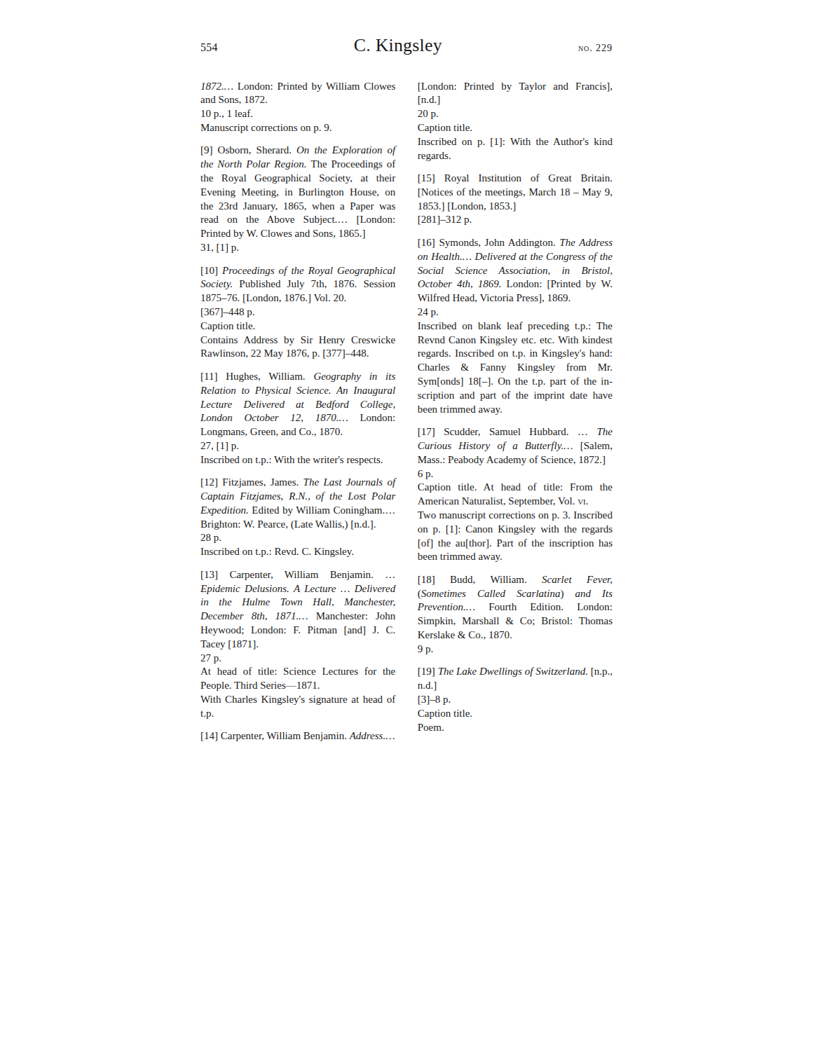554 C. Kingsley no. 229
1872.… London: Printed by William Clowes and Sons, 1872.
10 p., 1 leaf.
Manuscript corrections on p. 9.
[9] Osborn, Sherard. On the Exploration of the North Polar Region. The Proceedings of the Royal Geographical Society, at their Evening Meeting, in Burlington House, on the 23rd January, 1865, when a Paper was read on the Above Subject.… [London: Printed by W. Clowes and Sons, 1865.]
31, [1] p.
[10] Proceedings of the Royal Geographical Society. Published July 7th, 1876. Session 1875–76. [London, 1876.] Vol. 20.
[367]–448 p.
Caption title.
Contains Address by Sir Henry Creswicke Rawlinson, 22 May 1876, p. [377]–448.
[11] Hughes, William. Geography in its Relation to Physical Science. An Inaugural Lecture Delivered at Bedford College, London October 12, 1870.… London: Longmans, Green, and Co., 1870.
27, [1] p.
Inscribed on t.p.: With the writer's respects.
[12] Fitzjames, James. The Last Journals of Captain Fitzjames, R.N., of the Lost Polar Expedition. Edited by William Coningham.… Brighton: W. Pearce, (Late Wallis,) [n.d.].
28 p.
Inscribed on t.p.: Revd. C. Kingsley.
[13] Carpenter, William Benjamin. … Epidemic Delusions. A Lecture … Delivered in the Hulme Town Hall, Manchester, December 8th, 1871.… Manchester: John Heywood; London: F. Pitman [and] J. C. Tacey [1871].
27 p.
At head of title: Science Lectures for the People. Third Series—1871.
With Charles Kingsley's signature at head of t.p.
[14] Carpenter, William Benjamin. Address.…
[London: Printed by Taylor and Francis], [n.d.]
20 p.
Caption title.
Inscribed on p. [1]: With the Author's kind regards.
[15] Royal Institution of Great Britain. [Notices of the meetings, March 18 – May 9, 1853.] [London, 1853.]
[281]–312 p.
[16] Symonds, John Addington. The Address on Health.… Delivered at the Congress of the Social Science Association, in Bristol, October 4th, 1869. London: [Printed by W. Wilfred Head, Victoria Press], 1869.
24 p.
Inscribed on blank leaf preceding t.p.: The Revnd Canon Kingsley etc. etc. With kindest regards. Inscribed on t.p. in Kingsley's hand: Charles & Fanny Kingsley from Mr. Sym[onds] 18[–]. On the t.p. part of the inscription and part of the imprint date have been trimmed away.
[17] Scudder, Samuel Hubbard. … The Curious History of a Butterfly.… [Salem, Mass.: Peabody Academy of Science, 1872.]
6 p.
Caption title. At head of title: From the American Naturalist, September, Vol. vi.
Two manuscript corrections on p. 3. Inscribed on p. [1]: Canon Kingsley with the regards [of] the au[thor]. Part of the inscription has been trimmed away.
[18] Budd, William. Scarlet Fever, (Sometimes Called Scarlatina) and Its Prevention.… Fourth Edition. London: Simpkin, Marshall & Co; Bristol: Thomas Kerslake & Co., 1870.
9 p.
[19] The Lake Dwellings of Switzerland. [n.p., n.d.]
[3]–8 p.
Caption title.
Poem.